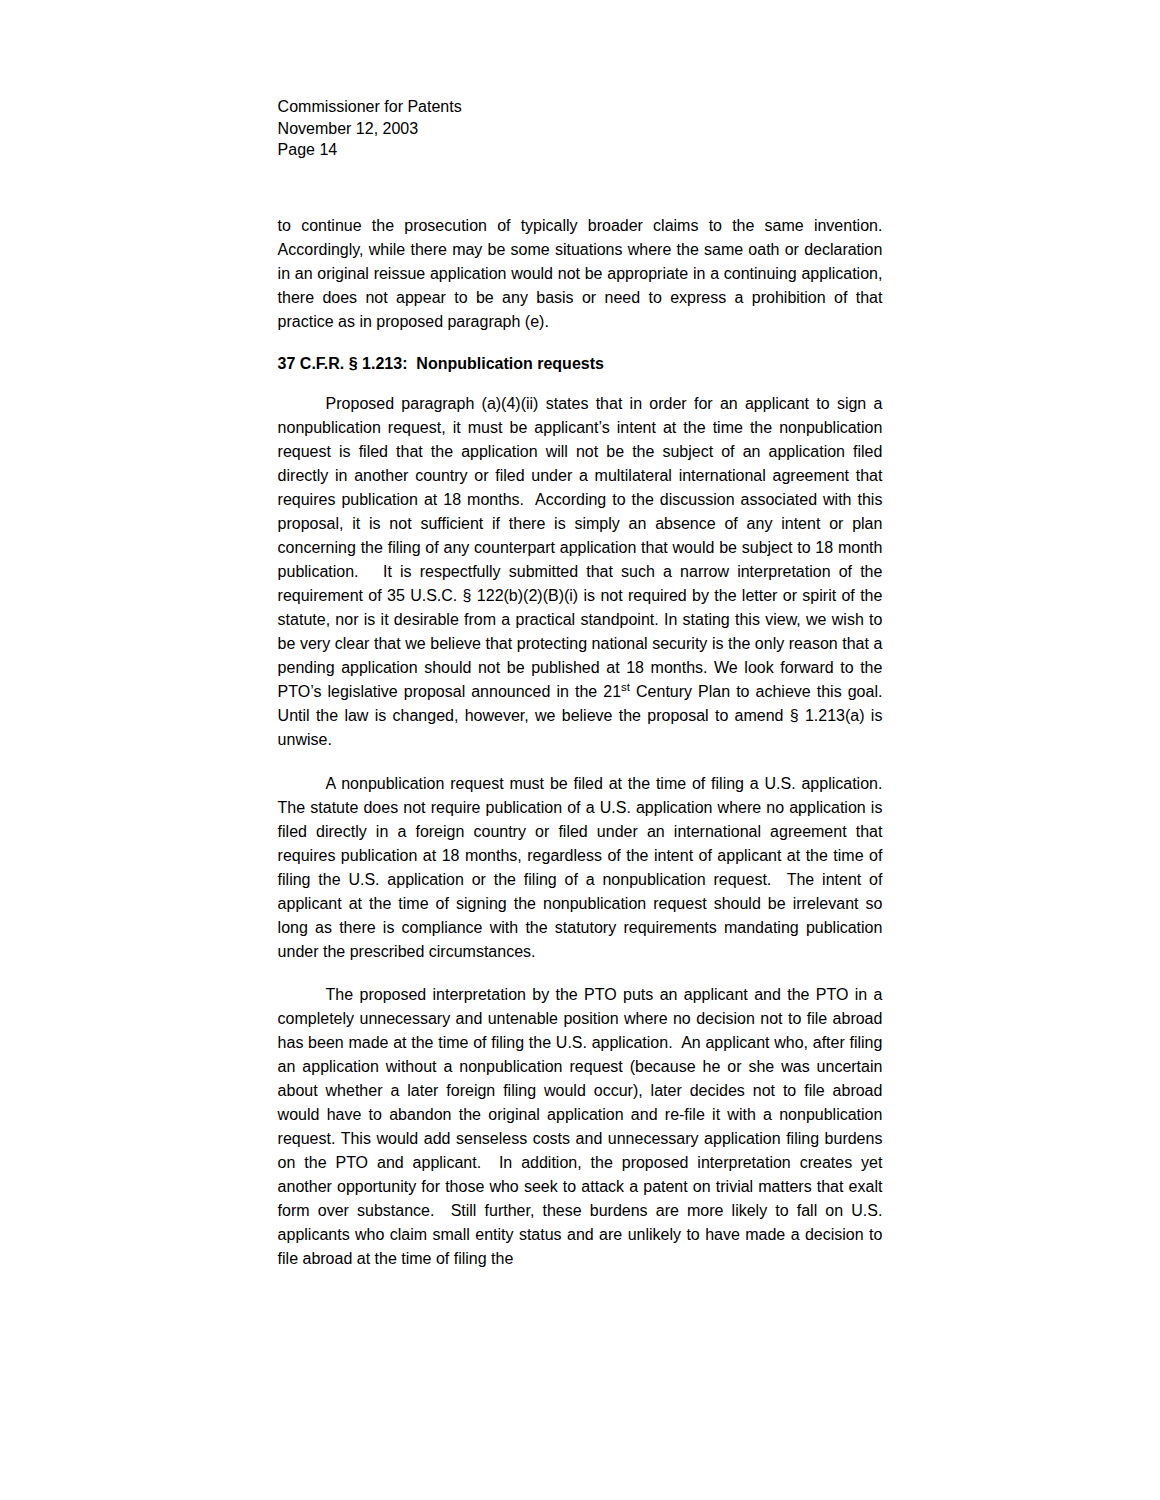Commissioner for Patents
November 12, 2003
Page 14
to continue the prosecution of typically broader claims to the same invention. Accordingly, while there may be some situations where the same oath or declaration in an original reissue application would not be appropriate in a continuing application, there does not appear to be any basis or need to express a prohibition of that practice as in proposed paragraph (e).
37 C.F.R. § 1.213: Nonpublication requests
Proposed paragraph (a)(4)(ii) states that in order for an applicant to sign a nonpublication request, it must be applicant’s intent at the time the nonpublication request is filed that the application will not be the subject of an application filed directly in another country or filed under a multilateral international agreement that requires publication at 18 months. According to the discussion associated with this proposal, it is not sufficient if there is simply an absence of any intent or plan concerning the filing of any counterpart application that would be subject to 18 month publication. It is respectfully submitted that such a narrow interpretation of the requirement of 35 U.S.C. § 122(b)(2)(B)(i) is not required by the letter or spirit of the statute, nor is it desirable from a practical standpoint. In stating this view, we wish to be very clear that we believe that protecting national security is the only reason that a pending application should not be published at 18 months. We look forward to the PTO’s legislative proposal announced in the 21st Century Plan to achieve this goal. Until the law is changed, however, we believe the proposal to amend § 1.213(a) is unwise.
A nonpublication request must be filed at the time of filing a U.S. application. The statute does not require publication of a U.S. application where no application is filed directly in a foreign country or filed under an international agreement that requires publication at 18 months, regardless of the intent of applicant at the time of filing the U.S. application or the filing of a nonpublication request. The intent of applicant at the time of signing the nonpublication request should be irrelevant so long as there is compliance with the statutory requirements mandating publication under the prescribed circumstances.
The proposed interpretation by the PTO puts an applicant and the PTO in a completely unnecessary and untenable position where no decision not to file abroad has been made at the time of filing the U.S. application. An applicant who, after filing an application without a nonpublication request (because he or she was uncertain about whether a later foreign filing would occur), later decides not to file abroad would have to abandon the original application and re-file it with a nonpublication request. This would add senseless costs and unnecessary application filing burdens on the PTO and applicant. In addition, the proposed interpretation creates yet another opportunity for those who seek to attack a patent on trivial matters that exalt form over substance. Still further, these burdens are more likely to fall on U.S. applicants who claim small entity status and are unlikely to have made a decision to file abroad at the time of filing the